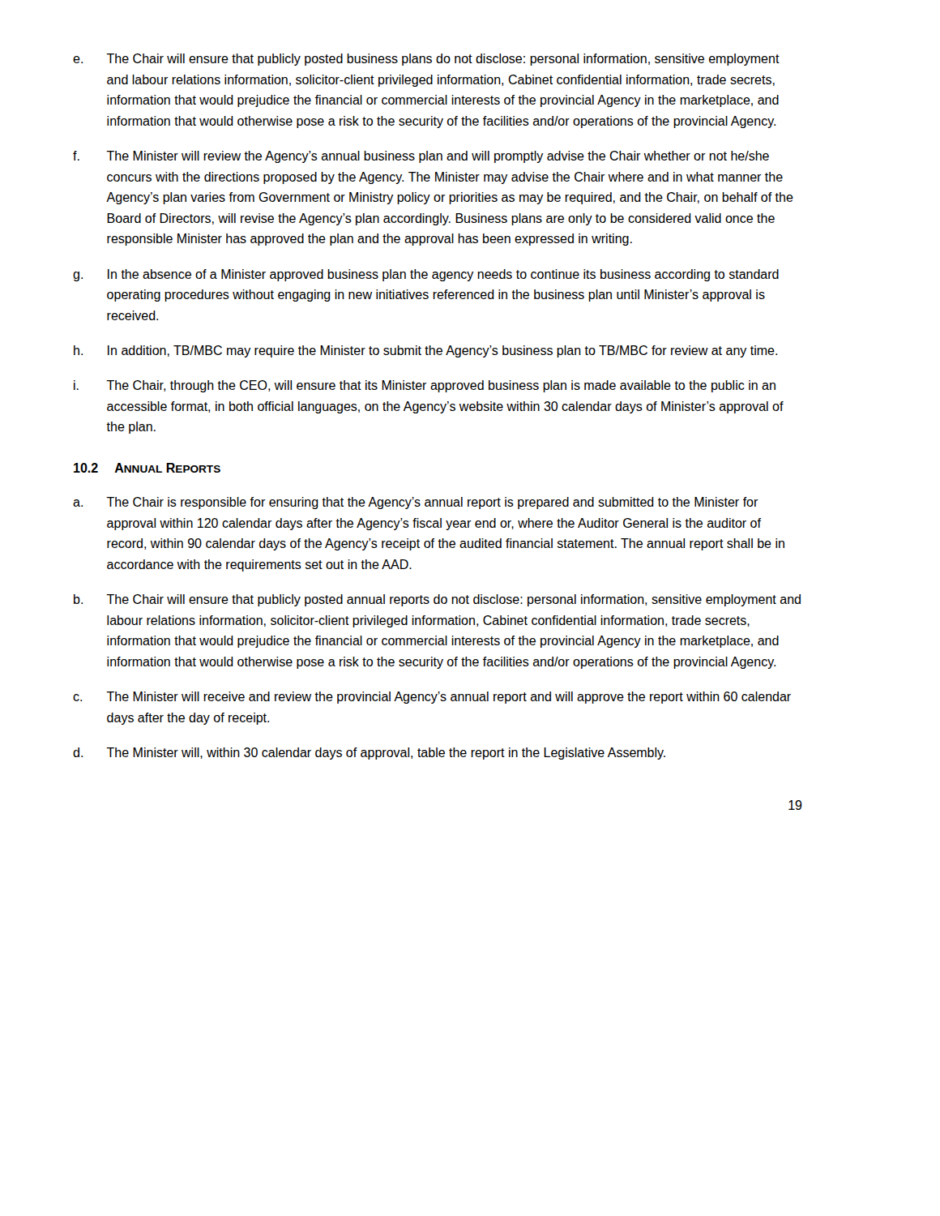e. The Chair will ensure that publicly posted business plans do not disclose: personal information, sensitive employment and labour relations information, solicitor-client privileged information, Cabinet confidential information, trade secrets, information that would prejudice the financial or commercial interests of the provincial Agency in the marketplace, and information that would otherwise pose a risk to the security of the facilities and/or operations of the provincial Agency.
f. The Minister will review the Agency’s annual business plan and will promptly advise the Chair whether or not he/she concurs with the directions proposed by the Agency. The Minister may advise the Chair where and in what manner the Agency’s plan varies from Government or Ministry policy or priorities as may be required, and the Chair, on behalf of the Board of Directors, will revise the Agency’s plan accordingly. Business plans are only to be considered valid once the responsible Minister has approved the plan and the approval has been expressed in writing.
g. In the absence of a Minister approved business plan the agency needs to continue its business according to standard operating procedures without engaging in new initiatives referenced in the business plan until Minister’s approval is received.
h. In addition, TB/MBC may require the Minister to submit the Agency’s business plan to TB/MBC for review at any time.
i. The Chair, through the CEO, will ensure that its Minister approved business plan is made available to the public in an accessible format, in both official languages, on the Agency’s website within 30 calendar days of Minister’s approval of the plan.
10.2 ANNUAL REPORTS
a. The Chair is responsible for ensuring that the Agency’s annual report is prepared and submitted to the Minister for approval within 120 calendar days after the Agency’s fiscal year end or, where the Auditor General is the auditor of record, within 90 calendar days of the Agency’s receipt of the audited financial statement. The annual report shall be in accordance with the requirements set out in the AAD.
b. The Chair will ensure that publicly posted annual reports do not disclose: personal information, sensitive employment and labour relations information, solicitor-client privileged information, Cabinet confidential information, trade secrets, information that would prejudice the financial or commercial interests of the provincial Agency in the marketplace, and information that would otherwise pose a risk to the security of the facilities and/or operations of the provincial Agency.
c. The Minister will receive and review the provincial Agency’s annual report and will approve the report within 60 calendar days after the day of receipt.
d. The Minister will, within 30 calendar days of approval, table the report in the Legislative Assembly.
19